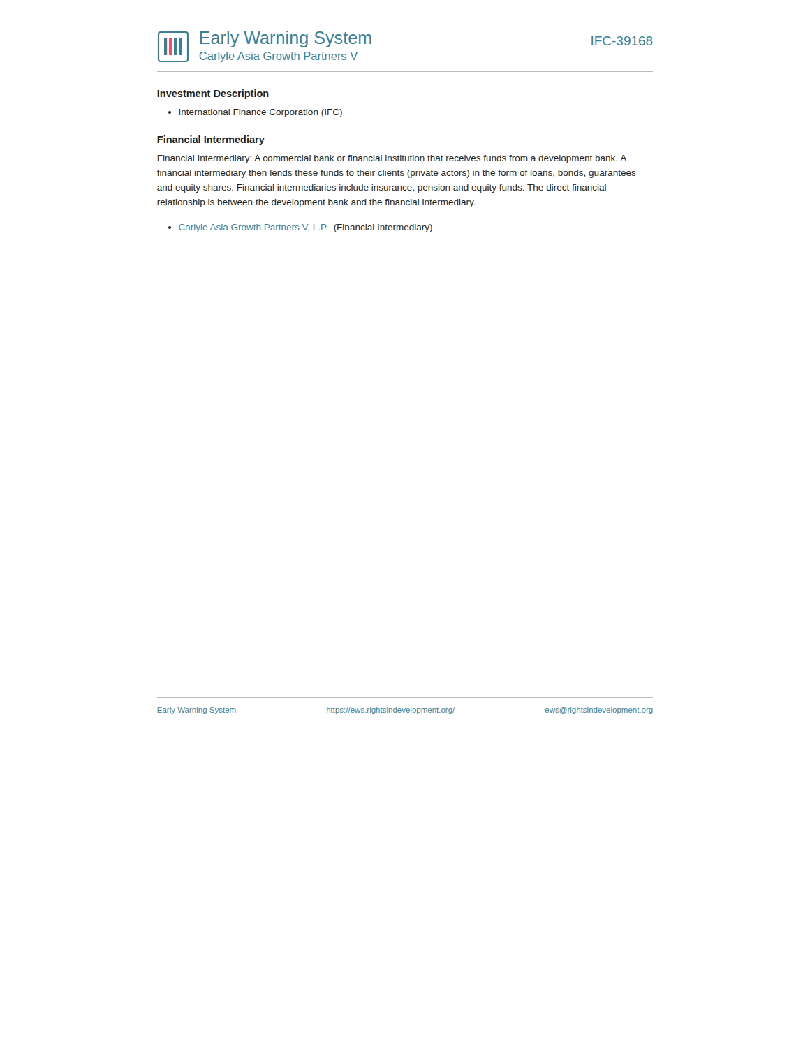Early Warning System
Carlyle Asia Growth Partners V
IFC-39168
Investment Description
International Finance Corporation (IFC)
Financial Intermediary
Financial Intermediary: A commercial bank or financial institution that receives funds from a development bank. A financial intermediary then lends these funds to their clients (private actors) in the form of loans, bonds, guarantees and equity shares. Financial intermediaries include insurance, pension and equity funds. The direct financial relationship is between the development bank and the financial intermediary.
Carlyle Asia Growth Partners V, L.P. (Financial Intermediary)
Early Warning System
https://ews.rightsindevelopment.org/
ews@rightsindevelopment.org